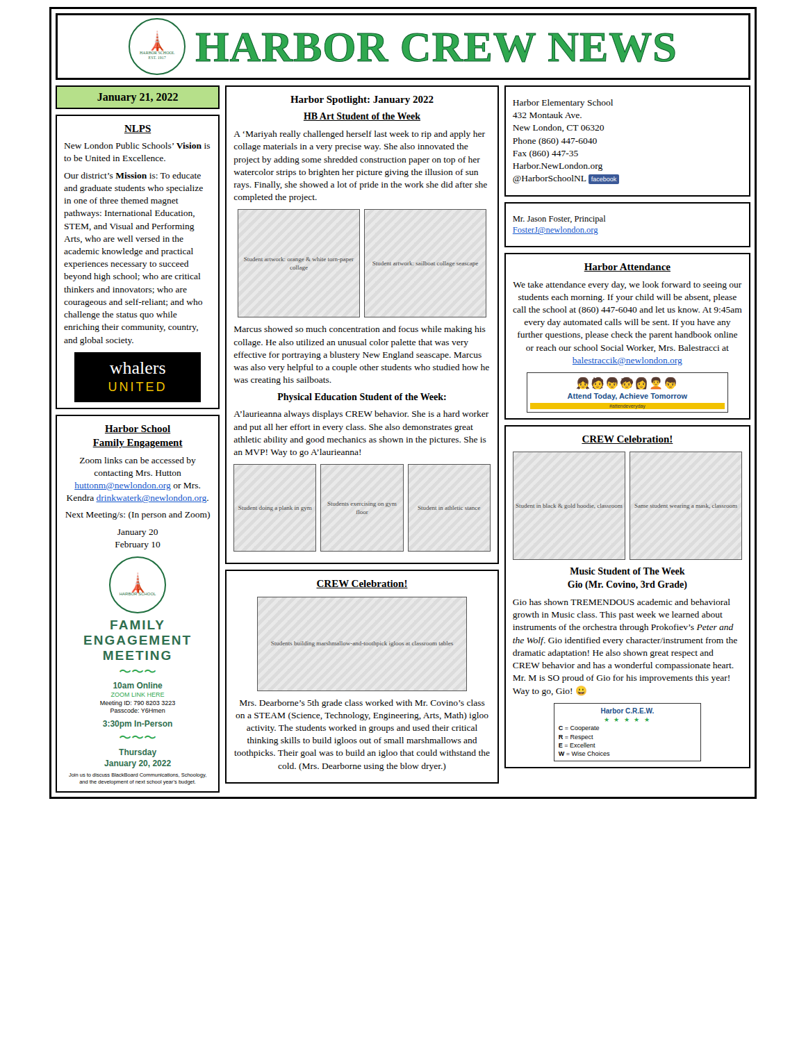🗼
HARBOR SCHOOL
EST. 1917
Harbor Crew News
January 21, 2022
NLPS
New London Public Schools’ Vision is to be United in Excellence.
Our district’s Mission is: To educate and graduate students who specialize in one of three themed magnet pathways: International Education, STEM, and Visual and Performing Arts, who are well versed in the academic knowledge and practical experiences necessary to succeed beyond high school; who are critical thinkers and innovators; who are courageous and self-reliant; and who challenge the status quo while enriching their community, country, and global society.
whalers
UNITED
Harbor School
Family Engagement
Zoom links can be accessed by contacting Mrs. Hutton huttonm@newlondon.org or Mrs. Kendra drinkwaterk@newlondon.org.
Next Meeting/s: (In person and Zoom)
January 20
February 10
🗼
HARBOR SCHOOL
FAMILY
ENGAGEMENT
MEETING
〜〜〜
10am Online
ZOOM LINK HERE
Meeting ID: 790 8203 3223
Passcode: Y6Hmen
3:30pm In-Person
〜〜〜
Thursday
January 20, 2022
Join us to discuss BlackBoard Communications, Schoology, and the development of next school year’s budget.
Harbor Spotlight: January 2022
HB Art Student of the Week
A ‘Mariyah really challenged herself last week to rip and apply her collage materials in a very precise way. She also innovated the project by adding some shredded construction paper on top of her watercolor strips to brighten her picture giving the illusion of sun rays. Finally, she showed a lot of pride in the work she did after she completed the project.
Student artwork: orange & white torn-paper collage
Student artwork: sailboat collage seascape
Marcus showed so much concentration and focus while making his collage. He also utilized an unusual color palette that was very effective for portraying a blustery New England seascape. Marcus was also very helpful to a couple other students who studied how he was creating his sailboats.
Physical Education Student of the Week:
A’laurieanna always displays CREW behavior. She is a hard worker and put all her effort in every class. She also demonstrates great athletic ability and good mechanics as shown in the pictures. She is an MVP! Way to go A’laurieanna!
Student doing a plank in gym
Students exercising on gym floor
Student in athletic stance
CREW Celebration!
Students building marshmallow-and-toothpick igloos at classroom tables
Mrs. Dearborne’s 5th grade class worked with Mr. Covino’s class on a STEAM (Science, Technology, Engineering, Arts, Math) igloo activity. The students worked in groups and used their critical thinking skills to build igloos out of small marshmallows and toothpicks. Their goal was to build an igloo that could withstand the cold. (Mrs. Dearborne using the blow dryer.)
Harbor Elementary School
432 Montauk Ave.
New London, CT 06320
Phone (860) 447-6040
Fax (860) 447-35
Harbor.NewLondon.org
@HarborSchoolNL facebook
Mr. Jason Foster, Principal
FosterJ@newlondon.org
Harbor Attendance
We take attendance every day, we look forward to seeing our students each morning. If your child will be absent, please call the school at (860) 447-6040 and let us know. At 9:45am every day automated calls will be sent. If you have any further questions, please check the parent handbook online or reach our school Social Worker, Mrs. Balestracci at balestraccik@newlondon.org
👧🧑👦🧒👩🧑‍🦱👦
Attend Today, Achieve Tomorrow
#attendeveryday
CREW Celebration!
Student in black & gold hoodie, classroom
Same student wearing a mask, classroom
Music Student of The Week
Gio (Mr. Covino, 3rd Grade)
Gio has shown TREMENDOUS academic and behavioral growth in Music class. This past week we learned about instruments of the orchestra through Prokofiev’s Peter and the Wolf. Gio identified every character/instrument from the dramatic adaptation! He also shown great respect and CREW behavior and has a wonderful compassionate heart. Mr. M is SO proud of Gio for his improvements this year! Way to go, Gio! 😀
Harbor C.R.E.W.
★ ★ ★ ★ ★
C = Cooperate
R = Respect
E = Excellent
W = Wise Choices